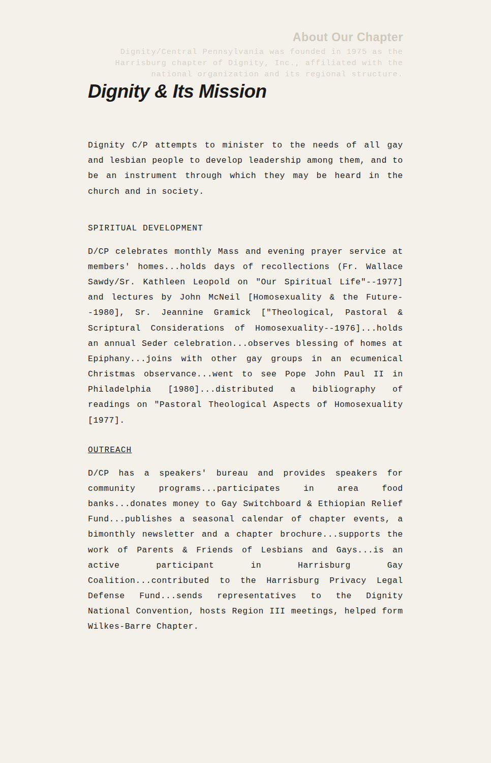About Our Chapter
Dignity/Central Pennsylvania was founded in 1975 as the
Harrisburg chapter of Dignity, Inc., affiliated with the
national organization and its regional structure.
Dignity & Its Mission
Dignity C/P attempts to minister to the needs of all gay and lesbian people to develop leadership among them, and to be an instrument through which they may be heard in the church and in society.
SPIRITUAL DEVELOPMENT
D/CP celebrates monthly Mass and evening prayer service at members' homes...holds days of recollections (Fr. Wallace Sawdy/Sr. Kathleen Leopold on "Our Spiritual Life"--1977] and lectures by John McNeil [Homosexuality & the Future--1980], Sr. Jeannine Gramick ["Theological, Pastoral & Scriptural Considerations of Homosexuality--1976]...holds an annual Seder celebration...observes blessing of homes at Epiphany...joins with other gay groups in an ecumenical Christmas observance...went to see Pope John Paul II in Philadelphia [1980]...distributed a bibliography of readings on "Pastoral Theological Aspects of Homosexuality [1977].
OUTREACH
D/CP has a speakers' bureau and provides speakers for community programs...participates in area food banks...donates money to Gay Switchboard & Ethiopian Relief Fund...publishes a seasonal calendar of chapter events, a bimonthly newsletter and a chapter brochure...supports the work of Parents & Friends of Lesbians and Gays...is an active participant in Harrisburg Gay Coalition...contributed to the Harrisburg Privacy Legal Defense Fund...sends representatives to the Dignity National Convention, hosts Region III meetings, helped form Wilkes-Barre Chapter.